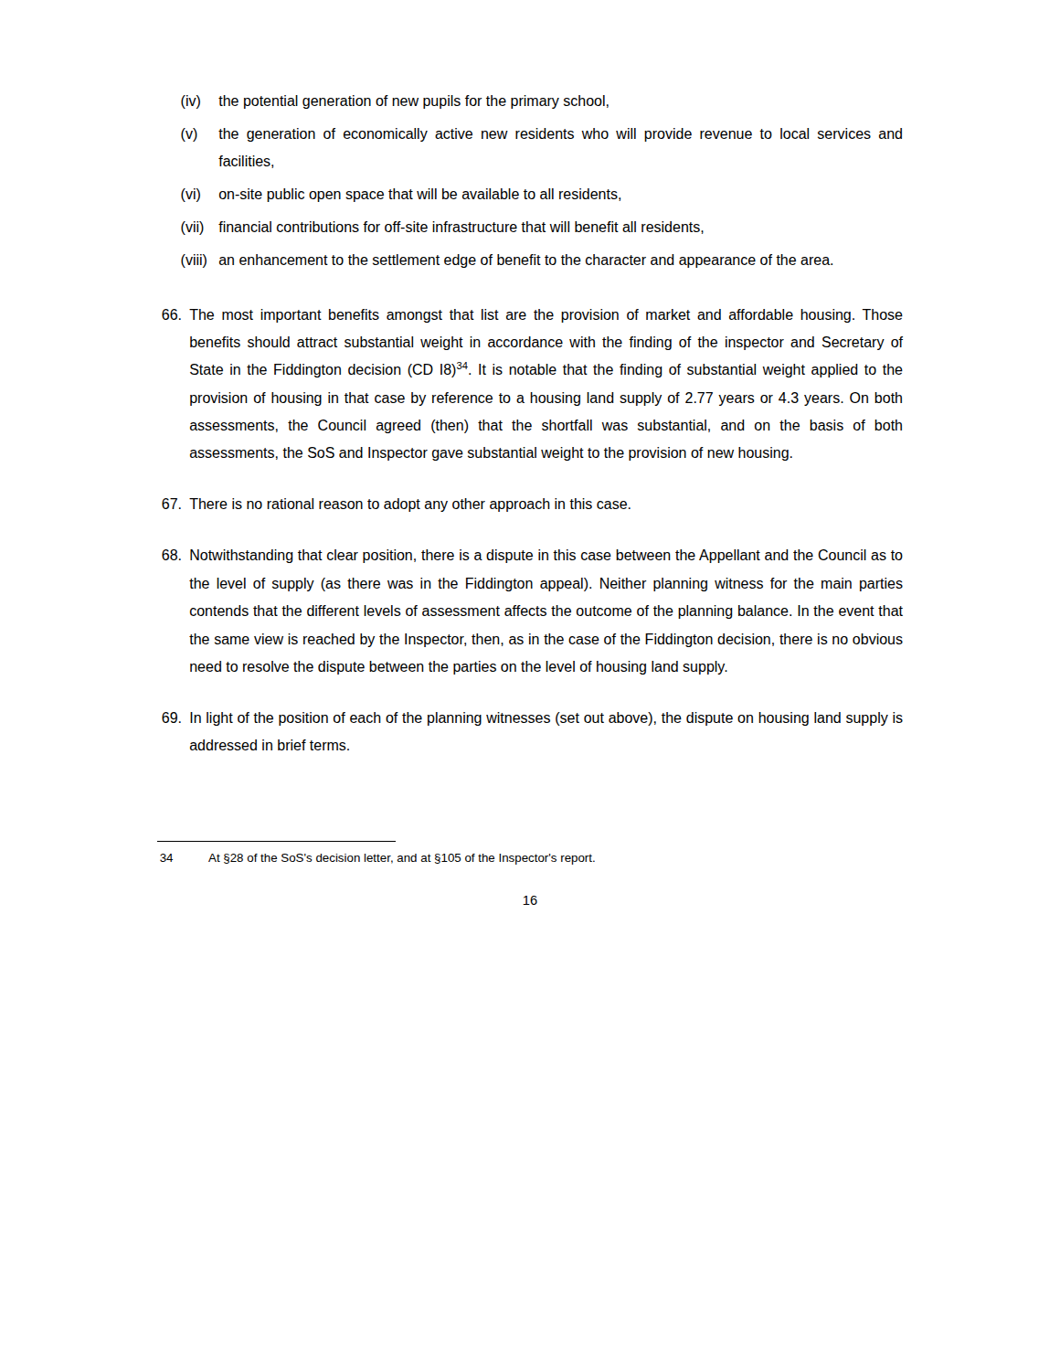(iv) the potential generation of new pupils for the primary school,
(v) the generation of economically active new residents who will provide revenue to local services and facilities,
(vi) on-site public open space that will be available to all residents,
(vii) financial contributions for off-site infrastructure that will benefit all residents,
(viii) an enhancement to the settlement edge of benefit to the character and appearance of the area.
The most important benefits amongst that list are the provision of market and affordable housing. Those benefits should attract substantial weight in accordance with the finding of the inspector and Secretary of State in the Fiddington decision (CD I8)34. It is notable that the finding of substantial weight applied to the provision of housing in that case by reference to a housing land supply of 2.77 years or 4.3 years. On both assessments, the Council agreed (then) that the shortfall was substantial, and on the basis of both assessments, the SoS and Inspector gave substantial weight to the provision of new housing.
There is no rational reason to adopt any other approach in this case.
Notwithstanding that clear position, there is a dispute in this case between the Appellant and the Council as to the level of supply (as there was in the Fiddington appeal). Neither planning witness for the main parties contends that the different levels of assessment affects the outcome of the planning balance. In the event that the same view is reached by the Inspector, then, as in the case of the Fiddington decision, there is no obvious need to resolve the dispute between the parties on the level of housing land supply.
In light of the position of each of the planning witnesses (set out above), the dispute on housing land supply is addressed in brief terms.
34 At §28 of the SoS's decision letter, and at §105 of the Inspector's report.
16